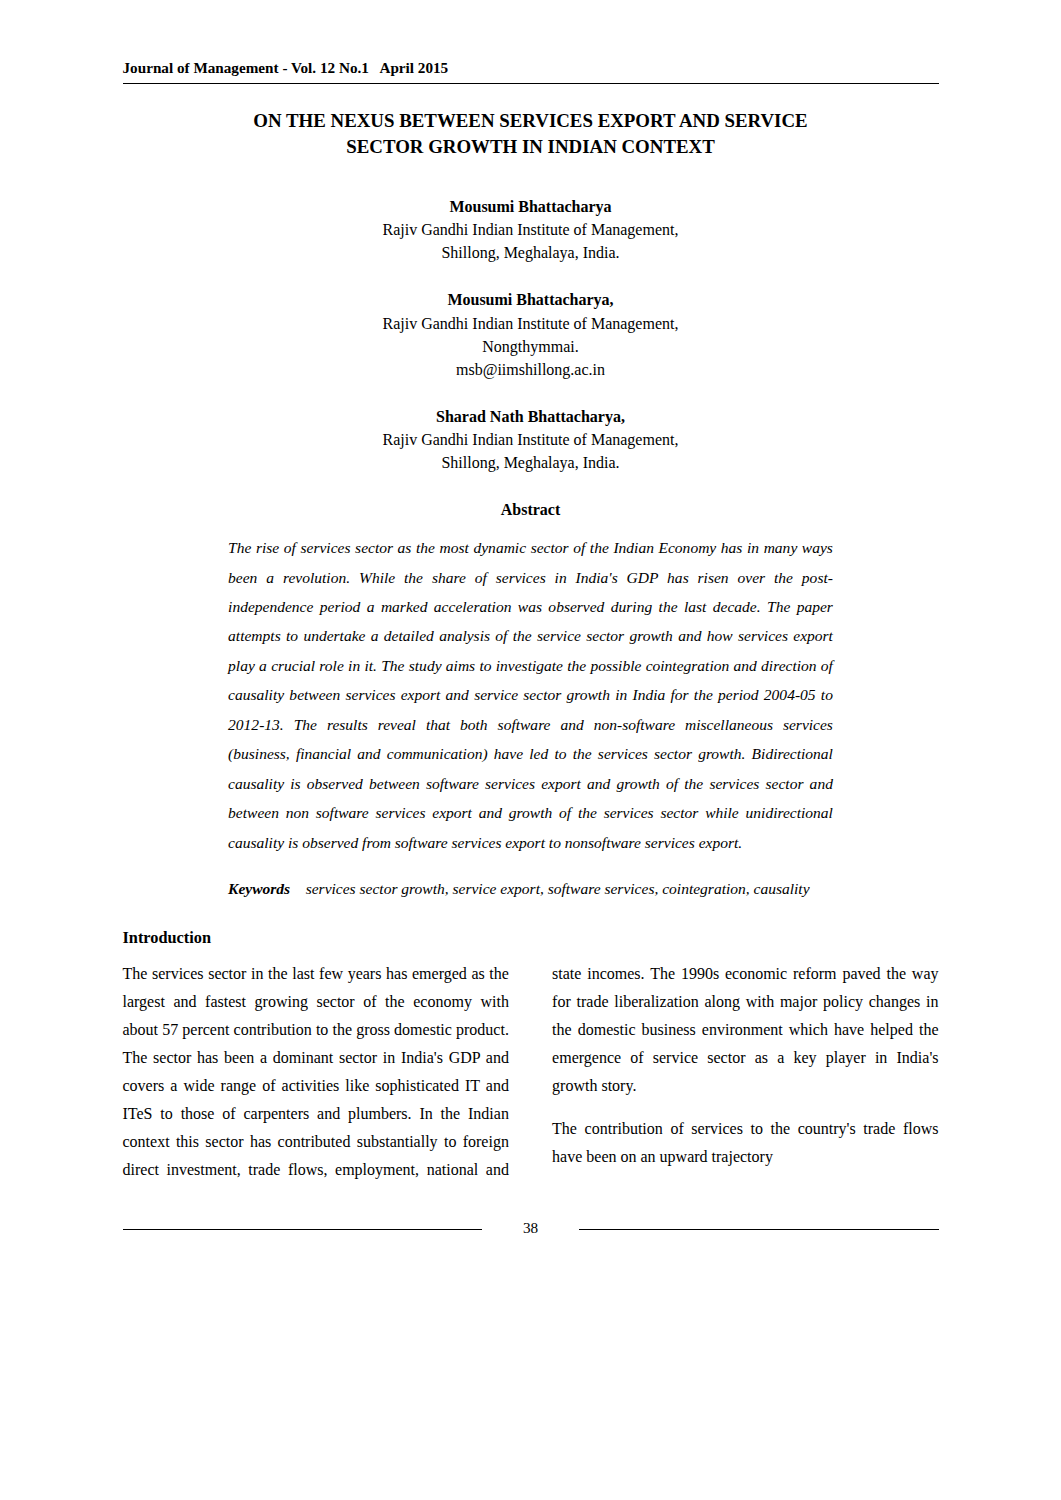Journal of Management - Vol. 12 No.1 April 2015
On the Nexus Between Services Export and Service
Sector Growth in Indian Context
Mousumi Bhattacharya
Rajiv Gandhi Indian Institute of Management,
Shillong, Meghalaya, India.
Mousumi Bhattacharya,
Rajiv Gandhi Indian Institute of Management,
Nongthymmai.
msb@iimshillong.ac.in
Sharad Nath Bhattacharya,
Rajiv Gandhi Indian Institute of Management,
Shillong, Meghalaya, India.
Abstract
The rise of services sector as the most dynamic sector of the Indian Economy has in many ways been a revolution. While the share of services in India's GDP has risen over the post-independence period a marked acceleration was observed during the last decade. The paper attempts to undertake a detailed analysis of the service sector growth and how services export play a crucial role in it. The study aims to investigate the possible cointegration and direction of causality between services export and service sector growth in India for the period 2004-05 to 2012-13. The results reveal that both software and non-software miscellaneous services (business, financial and communication) have led to the services sector growth. Bidirectional causality is observed between software services export and growth of the services sector and between non software services export and growth of the services sector while unidirectional causality is observed from software services export to nonsoftware services export.
Keywords services sector growth, service export, software services, cointegration, causality
Introduction
The services sector in the last few years has emerged as the largest and fastest growing sector of the economy with about 57 percent contribution to the gross domestic product. The sector has been a dominant sector in India's GDP and covers a wide range of activities like sophisticated IT and ITeS to those of carpenters and plumbers. In the Indian context this sector has contributed substantially to foreign direct investment, trade flows, employment, national and state incomes. The 1990s economic reform paved the way for trade liberalization along with major policy changes in the domestic business environment which have helped the emergence of service sector as a key player in India's growth story.
The contribution of services to the country's trade flows have been on an upward trajectory
38